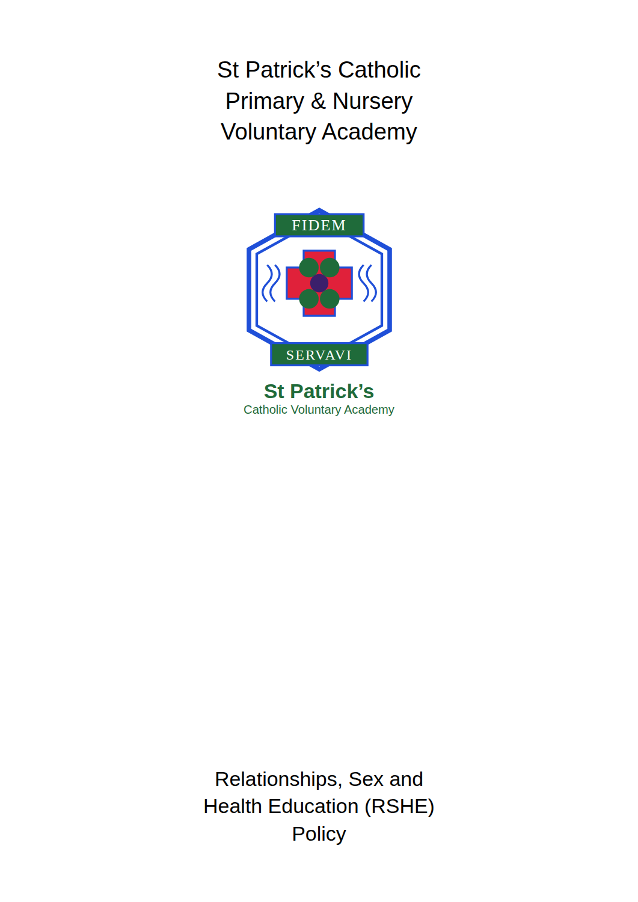St Patrick’s Catholic Primary & Nursery Voluntary Academy
FIDEM SERVAVI
St Patrick’s
Catholic Voluntary Academy
Relationships, Sex and Health Education (RSHE) Policy